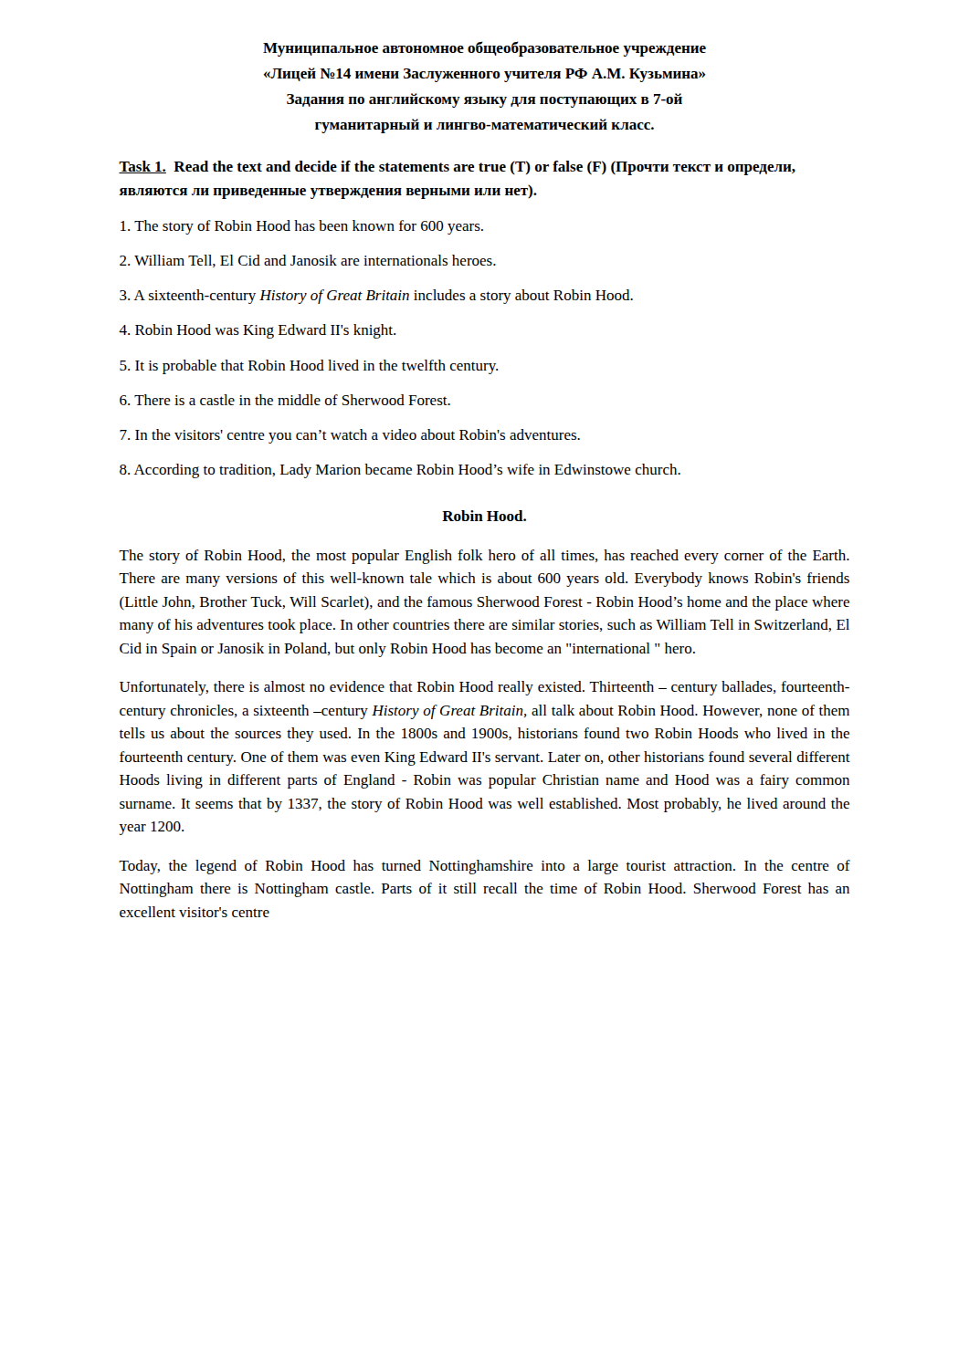Муниципальное автономное общеобразовательное учреждение
«Лицей №14 имени Заслуженного учителя РФ А.М. Кузьмина»
Задания по английскому языку для поступающих в 7-ой
гуманитарный и лингво-математический класс.
Task 1. Read the text and decide if the statements are true (T) or false (F) (Прочти текст и определи, являются ли приведенные утверждения верными или нет).
1. The story of Robin Hood has been known for 600 years.
2. William Tell, El Cid and Janosik are internationals heroes.
3. A sixteenth-century History of Great Britain includes a story about Robin Hood.
4. Robin Hood was King Edward II's knight.
5. It is probable that Robin Hood lived in the twelfth century.
6. There is a castle in the middle of Sherwood Forest.
7. In the visitors' centre you can’t watch a video about Robin's adventures.
8. According to tradition, Lady Marion became Robin Hood’s wife in Edwinstowe church.
Robin Hood.
The story of Robin Hood, the most popular English folk hero of all times, has reached every corner of the Earth. There are many versions of this well-known tale which is about 600 years old. Everybody knows Robin's friends (Little John, Brother Tuck, Will Scarlet), and the famous Sherwood Forest - Robin Hood’s home and the place where many of his adventures took place. In other countries there are similar stories, such as William Tell in Switzerland, El Cid in Spain or Janosik in Poland, but only Robin Hood has become an "international " hero.
Unfortunately, there is almost no evidence that Robin Hood really existed. Thirteenth – century ballades, fourteenth- century chronicles, a sixteenth –century History of Great Britain, all talk about Robin Hood. However, none of them tells us about the sources they used. In the 1800s and 1900s, historians found two Robin Hoods who lived in the fourteenth century. One of them was even King Edward II's servant. Later on, other historians found several different Hoods living in different parts of England - Robin was popular Christian name and Hood was a fairy common surname. It seems that by 1337, the story of Robin Hood was well established. Most probably, he lived around the year 1200.
Today, the legend of Robin Hood has turned Nottinghamshire into a large tourist attraction. In the centre of Nottingham there is Nottingham castle. Parts of it still recall the time of Robin Hood. Sherwood Forest has an excellent visitor's centre